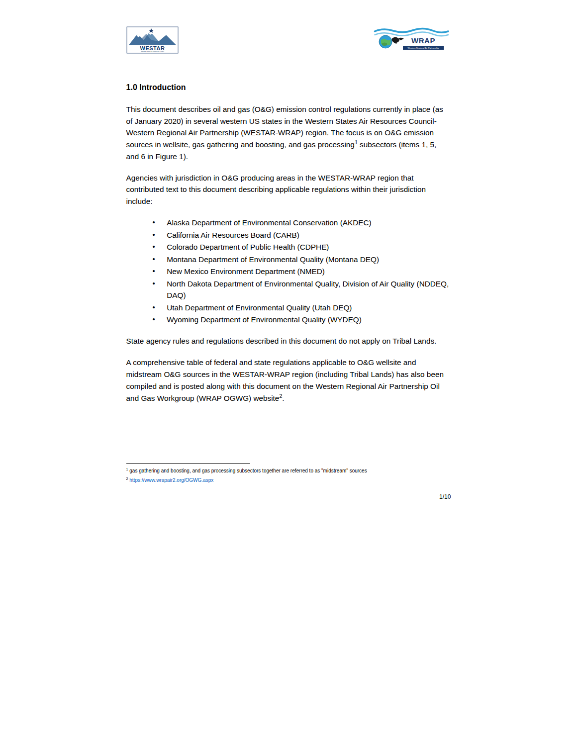WESTAR Western States Air Resources Council
WRAP Western Regional Air Partnership
1.0 Introduction
This document describes oil and gas (O&G) emission control regulations currently in place (as of January 2020) in several western US states in the Western States Air Resources Council- Western Regional Air Partnership (WESTAR-WRAP) region. The focus is on O&G emission sources in wellsite, gas gathering and boosting, and gas processing1 subsectors (items 1, 5, and 6 in Figure 1).
Agencies with jurisdiction in O&G producing areas in the WESTAR-WRAP region that contributed text to this document describing applicable regulations within their jurisdiction include:
Alaska Department of Environmental Conservation (AKDEC)
California Air Resources Board (CARB)
Colorado Department of Public Health (CDPHE)
Montana Department of Environmental Quality (Montana DEQ)
New Mexico Environment Department (NMED)
North Dakota Department of Environmental Quality, Division of Air Quality (NDDEQ, DAQ)
Utah Department of Environmental Quality (Utah DEQ)
Wyoming Department of Environmental Quality (WYDEQ)
State agency rules and regulations described in this document do not apply on Tribal Lands.
A comprehensive table of federal and state regulations applicable to O&G wellsite and midstream O&G sources in the WESTAR-WRAP region (including Tribal Lands) has also been compiled and is posted along with this document on the Western Regional Air Partnership Oil and Gas Workgroup (WRAP OGWG) website2.
1 gas gathering and boosting, and gas processing subsectors together are referred to as "midstream" sources
2 https://www.wrapair2.org/OGWG.aspx
1/10